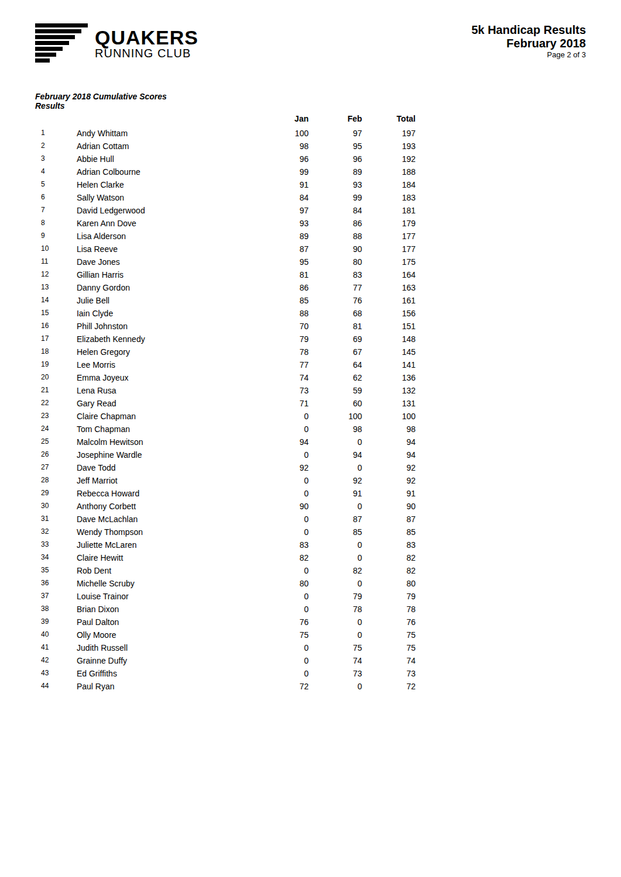QUAKERS
RUNNING CLUB
5k Handicap Results
February 2018
Page 2 of 3
February 2018 Cumulative Scores Results
| | | Jan | Feb | Total |
| --- | --- | --- | --- | --- |
| 1 | Andy Whittam | 100 | 97 | 197 |
| 2 | Adrian Cottam | 98 | 95 | 193 |
| 3 | Abbie Hull | 96 | 96 | 192 |
| 4 | Adrian Colbourne | 99 | 89 | 188 |
| 5 | Helen Clarke | 91 | 93 | 184 |
| 6 | Sally Watson | 84 | 99 | 183 |
| 7 | David Ledgerwood | 97 | 84 | 181 |
| 8 | Karen Ann Dove | 93 | 86 | 179 |
| 9 | Lisa Alderson | 89 | 88 | 177 |
| 10 | Lisa Reeve | 87 | 90 | 177 |
| 11 | Dave Jones | 95 | 80 | 175 |
| 12 | Gillian Harris | 81 | 83 | 164 |
| 13 | Danny Gordon | 86 | 77 | 163 |
| 14 | Julie Bell | 85 | 76 | 161 |
| 15 | Iain Clyde | 88 | 68 | 156 |
| 16 | Phill Johnston | 70 | 81 | 151 |
| 17 | Elizabeth Kennedy | 79 | 69 | 148 |
| 18 | Helen Gregory | 78 | 67 | 145 |
| 19 | Lee Morris | 77 | 64 | 141 |
| 20 | Emma Joyeux | 74 | 62 | 136 |
| 21 | Lena Rusa | 73 | 59 | 132 |
| 22 | Gary Read | 71 | 60 | 131 |
| 23 | Claire Chapman | 0 | 100 | 100 |
| 24 | Tom Chapman | 0 | 98 | 98 |
| 25 | Malcolm Hewitson | 94 | 0 | 94 |
| 26 | Josephine Wardle | 0 | 94 | 94 |
| 27 | Dave Todd | 92 | 0 | 92 |
| 28 | Jeff Marriot | 0 | 92 | 92 |
| 29 | Rebecca Howard | 0 | 91 | 91 |
| 30 | Anthony Corbett | 90 | 0 | 90 |
| 31 | Dave McLachlan | 0 | 87 | 87 |
| 32 | Wendy Thompson | 0 | 85 | 85 |
| 33 | Juliette McLaren | 83 | 0 | 83 |
| 34 | Claire Hewitt | 82 | 0 | 82 |
| 35 | Rob Dent | 0 | 82 | 82 |
| 36 | Michelle Scruby | 80 | 0 | 80 |
| 37 | Louise Trainor | 0 | 79 | 79 |
| 38 | Brian Dixon | 0 | 78 | 78 |
| 39 | Paul Dalton | 76 | 0 | 76 |
| 40 | Olly Moore | 75 | 0 | 75 |
| 41 | Judith Russell | 0 | 75 | 75 |
| 42 | Grainne Duffy | 0 | 74 | 74 |
| 43 | Ed Griffiths | 0 | 73 | 73 |
| 44 | Paul Ryan | 72 | 0 | 72 |